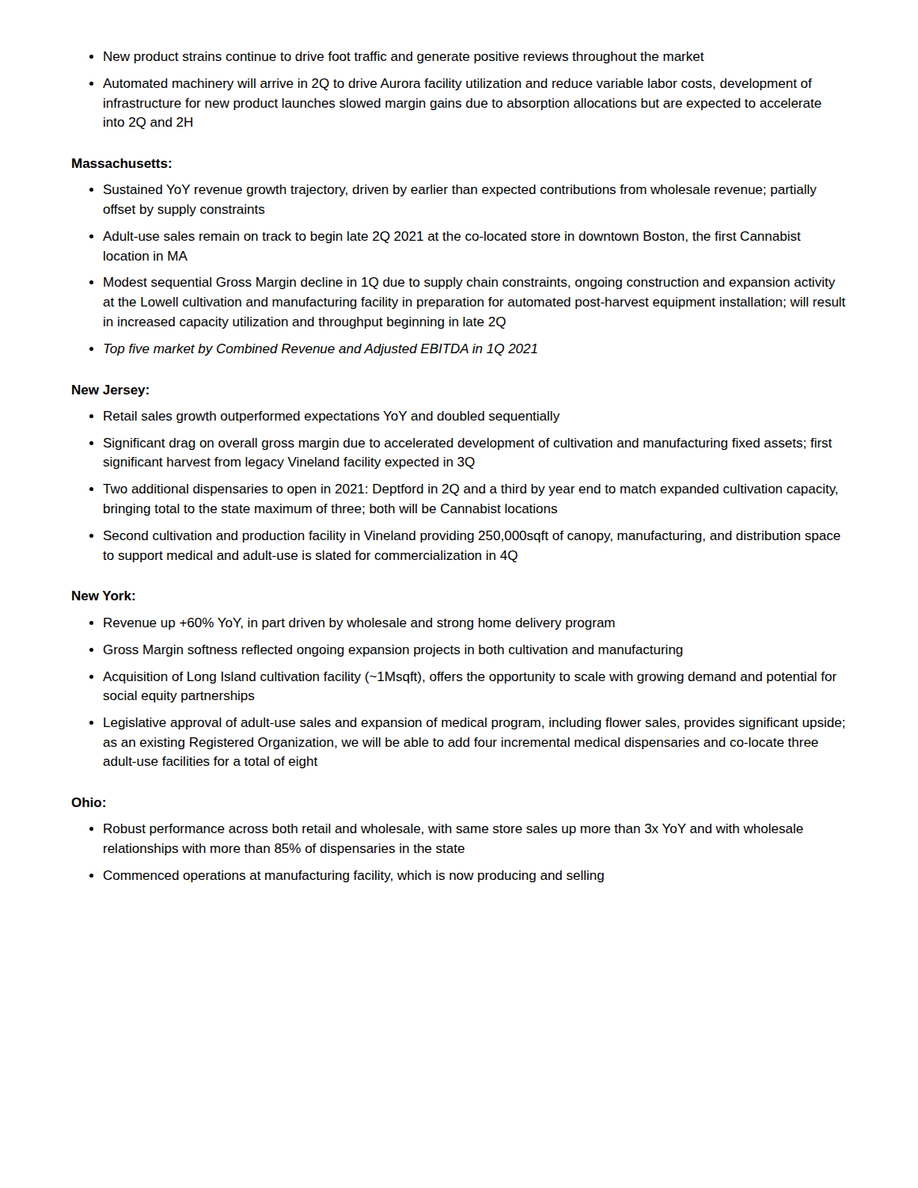New product strains continue to drive foot traffic and generate positive reviews throughout the market
Automated machinery will arrive in 2Q to drive Aurora facility utilization and reduce variable labor costs, development of infrastructure for new product launches slowed margin gains due to absorption allocations but are expected to accelerate into 2Q and 2H
Massachusetts:
Sustained YoY revenue growth trajectory, driven by earlier than expected contributions from wholesale revenue; partially offset by supply constraints
Adult-use sales remain on track to begin late 2Q 2021 at the co-located store in downtown Boston, the first Cannabist location in MA
Modest sequential Gross Margin decline in 1Q due to supply chain constraints, ongoing construction and expansion activity at the Lowell cultivation and manufacturing facility in preparation for automated post-harvest equipment installation; will result in increased capacity utilization and throughput beginning in late 2Q
Top five market by Combined Revenue and Adjusted EBITDA in 1Q 2021
New Jersey:
Retail sales growth outperformed expectations YoY and doubled sequentially
Significant drag on overall gross margin due to accelerated development of cultivation and manufacturing fixed assets; first significant harvest from legacy Vineland facility expected in 3Q
Two additional dispensaries to open in 2021: Deptford in 2Q and a third by year end to match expanded cultivation capacity, bringing total to the state maximum of three; both will be Cannabist locations
Second cultivation and production facility in Vineland providing 250,000sqft of canopy, manufacturing, and distribution space to support medical and adult-use is slated for commercialization in 4Q
New York:
Revenue up +60% YoY, in part driven by wholesale and strong home delivery program
Gross Margin softness reflected ongoing expansion projects in both cultivation and manufacturing
Acquisition of Long Island cultivation facility (~1Msqft), offers the opportunity to scale with growing demand and potential for social equity partnerships
Legislative approval of adult-use sales and expansion of medical program, including flower sales, provides significant upside; as an existing Registered Organization, we will be able to add four incremental medical dispensaries and co-locate three adult-use facilities for a total of eight
Ohio:
Robust performance across both retail and wholesale, with same store sales up more than 3x YoY and with wholesale relationships with more than 85% of dispensaries in the state
Commenced operations at manufacturing facility, which is now producing and selling